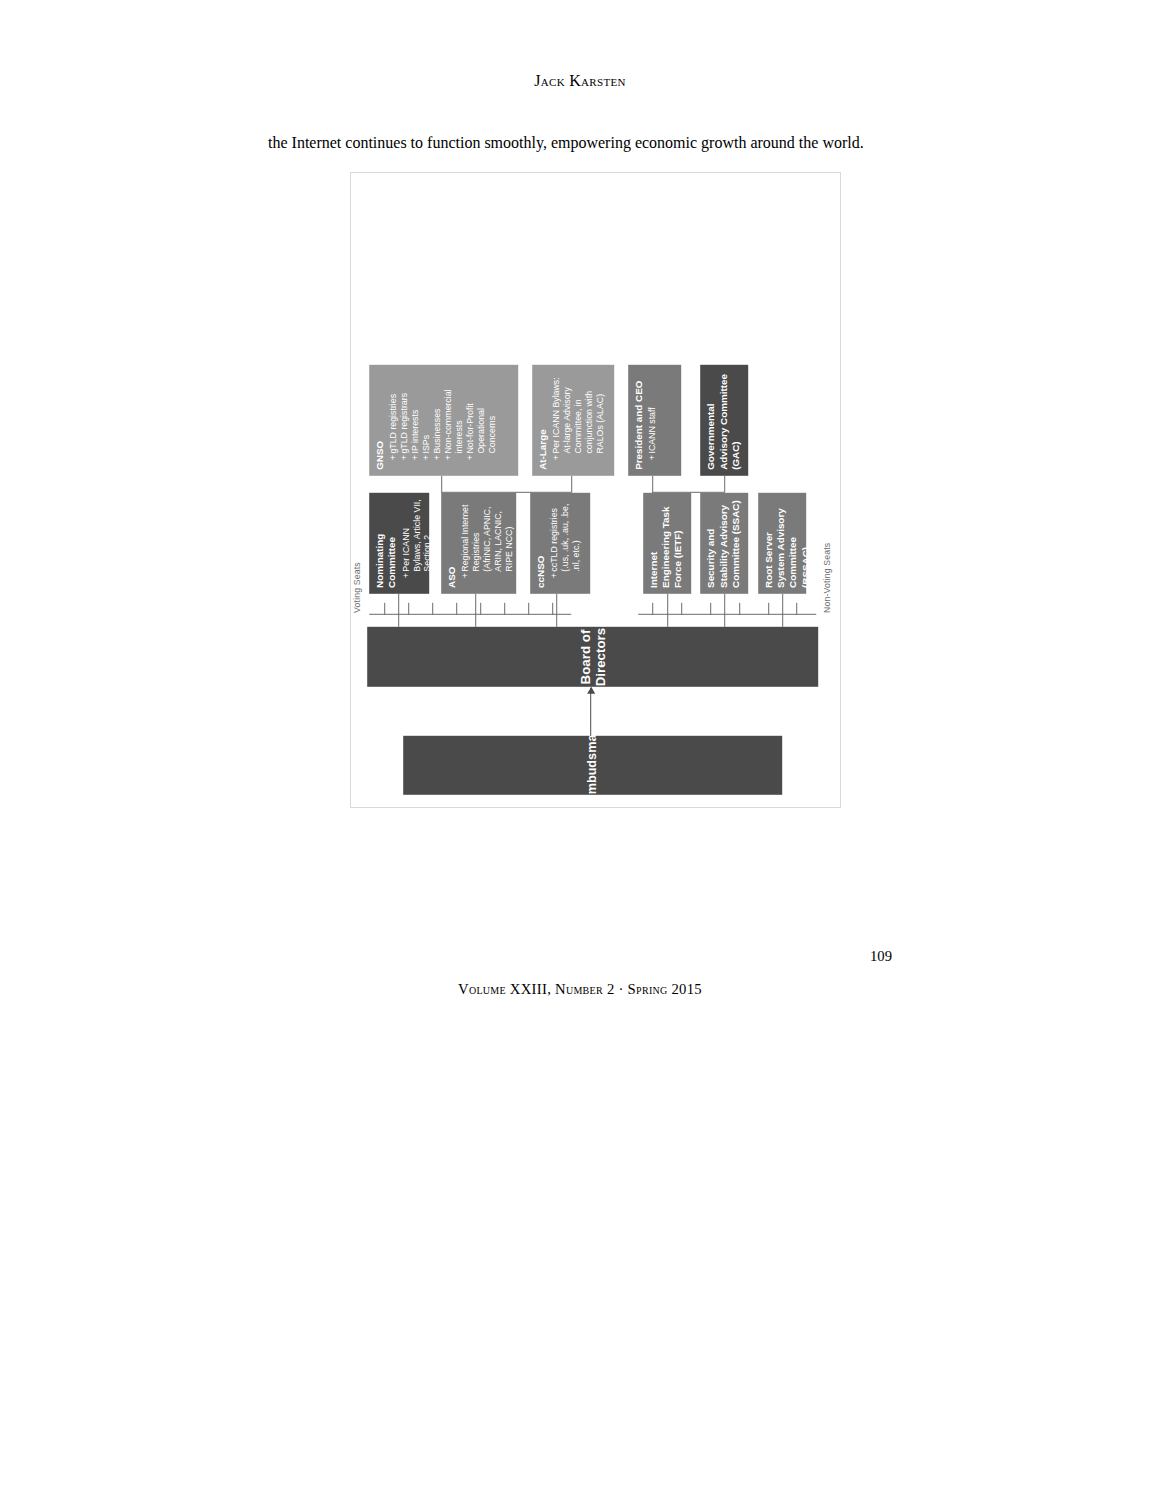Jack Karsten
the Internet continues to function smoothly, empowering economic growth around the world.
Figure 1: ICANN Organization Chart7
Ombudsman
Board of Directors
Voting Seats
Non-Voting Seats
Nominating Committee
Per ICANN Bylaws, Article VII, Section 2
ASO
Regional Internet Registries (AfriNIC, APNIC, ARIN, LACNIC, RIPE NCC)
ccNSO
ccTLD registries (.us, .uk, .au, .be, .nl, etc.)
GNSO
gTLD registries
gTLD registrars
IP interests
ISPs
Businesses
Non-commercial interests
Not-for-Profit Operational Concerns
At-Large
Per ICANN Bylaws: At-large Advisory Committee, in conjunction with RALOs (ALAC)
President and CEO
ICANN staff
Internet Engineering Task Force (IETF)
Security and Stability Advisory Committee (SSAC)
Root Server System Advisory Committee (RSSAC)
Governmental Advisory Committee (GAC)
109
Volume XXIII, Number 2 · Spring 2015